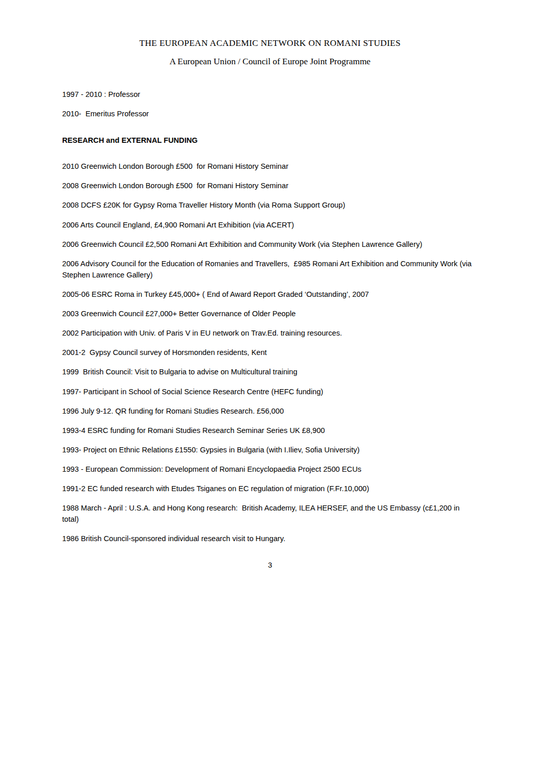THE EUROPEAN ACADEMIC NETWORK ON ROMANI STUDIES
A European Union / Council of Europe Joint Programme
1997 - 2010 : Professor
2010- Emeritus Professor
RESEARCH and EXTERNAL FUNDING
2010 Greenwich London Borough £500 for Romani History Seminar
2008 Greenwich London Borough £500 for Romani History Seminar
2008 DCFS £20K for Gypsy Roma Traveller History Month (via Roma Support Group)
2006 Arts Council England, £4,900 Romani Art Exhibition (via ACERT)
2006 Greenwich Council £2,500 Romani Art Exhibition and Community Work (via Stephen Lawrence Gallery)
2006 Advisory Council for the Education of Romanies and Travellers, £985 Romani Art Exhibition and Community Work (via Stephen Lawrence Gallery)
2005-06 ESRC Roma in Turkey £45,000+ ( End of Award Report Graded ‘Outstanding’, 2007
2003 Greenwich Council £27,000+ Better Governance of Older People
2002 Participation with Univ. of Paris V in EU network on Trav.Ed. training resources.
2001-2 Gypsy Council survey of Horsmonden residents, Kent
1999 British Council: Visit to Bulgaria to advise on Multicultural training
1997- Participant in School of Social Science Research Centre (HEFC funding)
1996 July 9-12. QR funding for Romani Studies Research. £56,000
1993-4 ESRC funding for Romani Studies Research Seminar Series UK £8,900
1993- Project on Ethnic Relations £1550: Gypsies in Bulgaria (with I.Iliev, Sofia University)
1993 - European Commission: Development of Romani Encyclopaedia Project 2500 ECUs
1991-2 EC funded research with Etudes Tsiganes on EC regulation of migration (F.Fr.10,000)
1988 March - April : U.S.A. and Hong Kong research: British Academy, ILEA HERSEF, and the US Embassy (c£1,200 in total)
1986 British Council-sponsored individual research visit to Hungary.
3